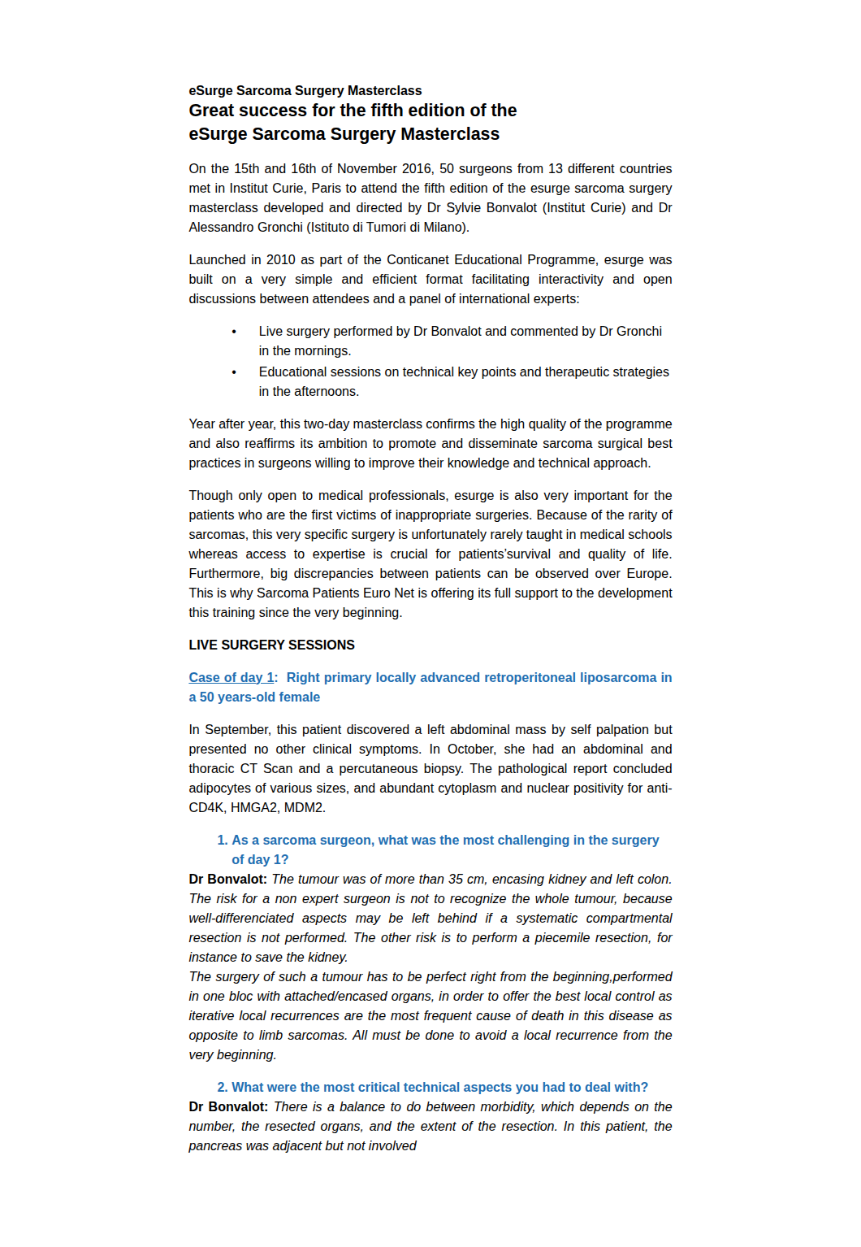eSurge Sarcoma Surgery Masterclass Great success for the fifth edition of the eSurge Sarcoma Surgery Masterclass
On the 15th and 16th of November 2016, 50 surgeons from 13 different countries met in Institut Curie, Paris to attend the fifth edition of the esurge sarcoma surgery masterclass developed and directed by Dr Sylvie Bonvalot (Institut Curie) and Dr Alessandro Gronchi (Istituto di Tumori di Milano).
Launched in 2010 as part of the Conticanet Educational Programme, esurge was built on a very simple and efficient format facilitating interactivity and open discussions between attendees and a panel of international experts:
Live surgery performed by Dr Bonvalot and commented by Dr Gronchi in the mornings.
Educational sessions on technical key points and therapeutic strategies in the afternoons.
Year after year, this two-day masterclass confirms the high quality of the programme and also reaffirms its ambition to promote and disseminate sarcoma surgical best practices in surgeons willing to improve their knowledge and technical approach.
Though only open to medical professionals, esurge is also very important for the patients who are the first victims of inappropriate surgeries. Because of the rarity of sarcomas, this very specific surgery is unfortunately rarely taught in medical schools whereas access to expertise is crucial for patients’survival and quality of life. Furthermore, big discrepancies between patients can be observed over Europe. This is why Sarcoma Patients Euro Net is offering its full support to the development this training since the very beginning.
LIVE SURGERY SESSIONS
Case of day 1: Right primary locally advanced retroperitoneal liposarcoma in a 50 years-old female
In September, this patient discovered a left abdominal mass by self palpation but presented no other clinical symptoms. In October, she had an abdominal and thoracic CT Scan and a percutaneous biopsy. The pathological report concluded adipocytes of various sizes, and abundant cytoplasm and nuclear positivity for anti-CD4K, HMGA2, MDM2.
As a sarcoma surgeon, what was the most challenging in the surgery of day 1?
Dr Bonvalot: The tumour was of more than 35 cm, encasing kidney and left colon. The risk for a non expert surgeon is not to recognize the whole tumour, because well-differenciated aspects may be left behind if a systematic compartmental resection is not performed. The other risk is to perform a piecemile resection, for instance to save the kidney.
The surgery of such a tumour has to be perfect right from the beginning,performed in one bloc with attached/encased organs, in order to offer the best local control as iterative local recurrences are the most frequent cause of death in this disease as opposite to limb sarcomas. All must be done to avoid a local recurrence from the very beginning.
What were the most critical technical aspects you had to deal with?
Dr Bonvalot: There is a balance to do between morbidity, which depends on the number, the resected organs, and the extent of the resection. In this patient, the pancreas was adjacent but not involved